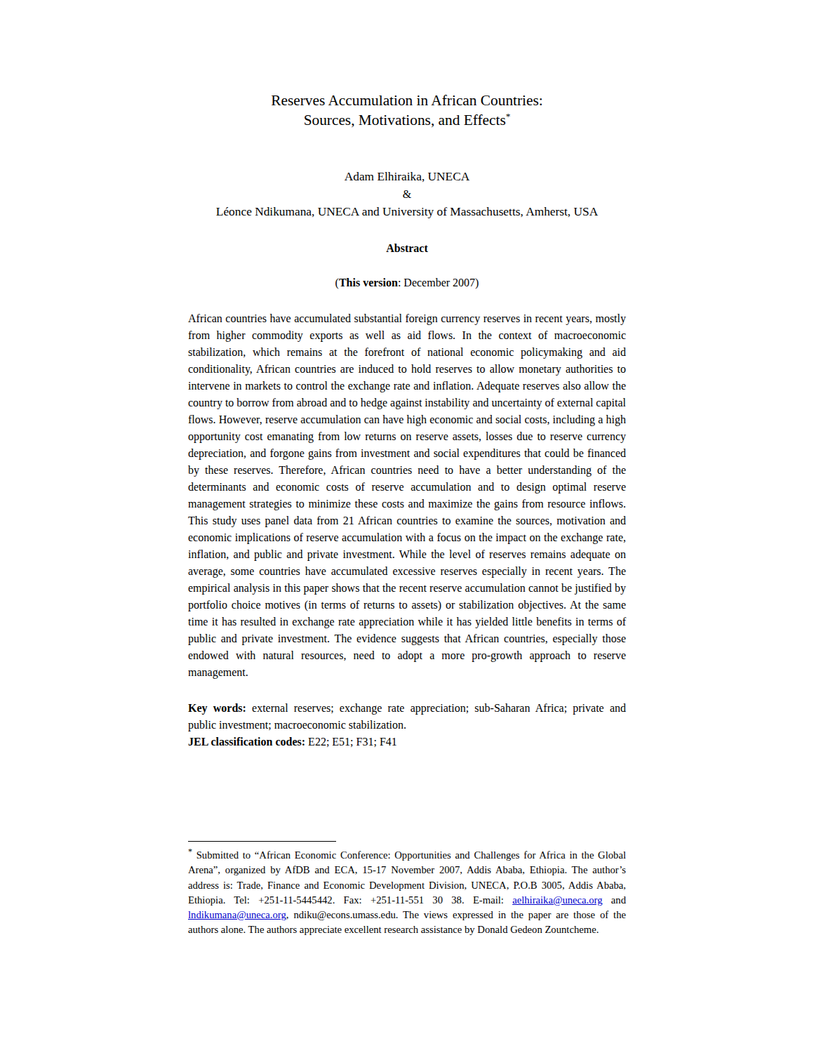Reserves Accumulation in African Countries:
Sources, Motivations, and Effects*
Adam Elhiraika, UNECA
&
Léonce Ndikumana, UNECA and University of Massachusetts, Amherst, USA
Abstract
(This version: December 2007)
African countries have accumulated substantial foreign currency reserves in recent years, mostly from higher commodity exports as well as aid flows. In the context of macroeconomic stabilization, which remains at the forefront of national economic policymaking and aid conditionality, African countries are induced to hold reserves to allow monetary authorities to intervene in markets to control the exchange rate and inflation. Adequate reserves also allow the country to borrow from abroad and to hedge against instability and uncertainty of external capital flows. However, reserve accumulation can have high economic and social costs, including a high opportunity cost emanating from low returns on reserve assets, losses due to reserve currency depreciation, and forgone gains from investment and social expenditures that could be financed by these reserves. Therefore, African countries need to have a better understanding of the determinants and economic costs of reserve accumulation and to design optimal reserve management strategies to minimize these costs and maximize the gains from resource inflows. This study uses panel data from 21 African countries to examine the sources, motivation and economic implications of reserve accumulation with a focus on the impact on the exchange rate, inflation, and public and private investment. While the level of reserves remains adequate on average, some countries have accumulated excessive reserves especially in recent years. The empirical analysis in this paper shows that the recent reserve accumulation cannot be justified by portfolio choice motives (in terms of returns to assets) or stabilization objectives. At the same time it has resulted in exchange rate appreciation while it has yielded little benefits in terms of public and private investment. The evidence suggests that African countries, especially those endowed with natural resources, need to adopt a more pro-growth approach to reserve management.
Key words: external reserves; exchange rate appreciation; sub-Saharan Africa; private and public investment; macroeconomic stabilization.
JEL classification codes: E22; E51; F31; F41
* Submitted to “African Economic Conference: Opportunities and Challenges for Africa in the Global Arena”, organized by AfDB and ECA, 15-17 November 2007, Addis Ababa, Ethiopia. The author’s address is: Trade, Finance and Economic Development Division, UNECA, P.O.B 3005, Addis Ababa, Ethiopia. Tel: +251-11-5445442. Fax: +251-11-551 30 38. E-mail: aelhiraika@uneca.org and lndikumana@uneca.org, ndiku@econs.umass.edu. The views expressed in the paper are those of the authors alone. The authors appreciate excellent research assistance by Donald Gedeon Zountcheme.